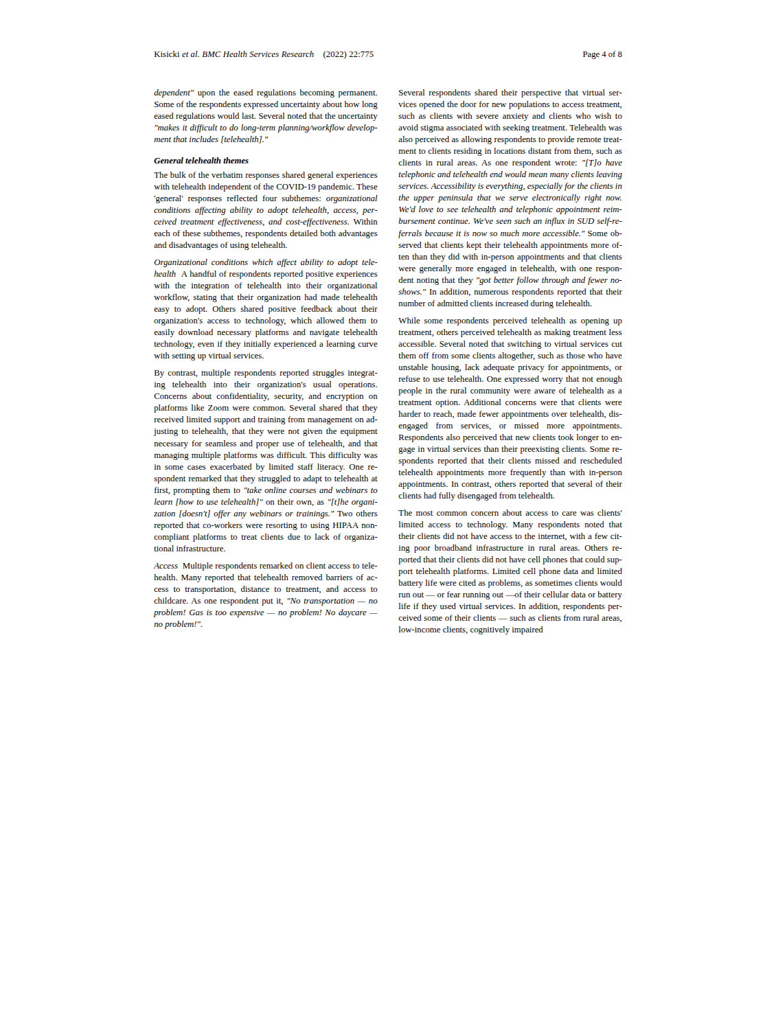Kisicki et al. BMC Health Services Research (2022) 22:775
Page 4 of 8
dependent" upon the eased regulations becoming permanent. Some of the respondents expressed uncertainty about how long eased regulations would last. Several noted that the uncertainty "makes it difficult to do long-term planning/workflow development that includes [telehealth]."
General telehealth themes
The bulk of the verbatim responses shared general experiences with telehealth independent of the COVID-19 pandemic. These 'general' responses reflected four subthemes: organizational conditions affecting ability to adopt telehealth, access, perceived treatment effectiveness, and cost-effectiveness. Within each of these subthemes, respondents detailed both advantages and disadvantages of using telehealth.
Organizational conditions which affect ability to adopt telehealth A handful of respondents reported positive experiences with the integration of telehealth into their organizational workflow, stating that their organization had made telehealth easy to adopt. Others shared positive feedback about their organization's access to technology, which allowed them to easily download necessary platforms and navigate telehealth technology, even if they initially experienced a learning curve with setting up virtual services.
By contrast, multiple respondents reported struggles integrating telehealth into their organization's usual operations. Concerns about confidentiality, security, and encryption on platforms like Zoom were common. Several shared that they received limited support and training from management on adjusting to telehealth, that they were not given the equipment necessary for seamless and proper use of telehealth, and that managing multiple platforms was difficult. This difficulty was in some cases exacerbated by limited staff literacy. One respondent remarked that they struggled to adapt to telehealth at first, prompting them to "take online courses and webinars to learn [how to use telehealth]" on their own, as "[t]he organization [doesn't] offer any webinars or trainings." Two others reported that co-workers were resorting to using HIPAA non-compliant platforms to treat clients due to lack of organizational infrastructure.
Access Multiple respondents remarked on client access to telehealth. Many reported that telehealth removed barriers of access to transportation, distance to treatment, and access to childcare. As one respondent put it, "No transportation — no problem! Gas is too expensive — no problem! No daycare — no problem!".
Several respondents shared their perspective that virtual services opened the door for new populations to access treatment, such as clients with severe anxiety and clients who wish to avoid stigma associated with seeking treatment. Telehealth was also perceived as allowing respondents to provide remote treatment to clients residing in locations distant from them, such as clients in rural areas. As one respondent wrote: "[T]o have telephonic and telehealth end would mean many clients leaving services. Accessibility is everything, especially for the clients in the upper peninsula that we serve electronically right now. We'd love to see telehealth and telephonic appointment reimbursement continue. We've seen such an influx in SUD self-referrals because it is now so much more accessible." Some observed that clients kept their telehealth appointments more often than they did with in-person appointments and that clients were generally more engaged in telehealth, with one respondent noting that they "got better follow through and fewer no-shows." In addition, numerous respondents reported that their number of admitted clients increased during telehealth.
While some respondents perceived telehealth as opening up treatment, others perceived telehealth as making treatment less accessible. Several noted that switching to virtual services cut them off from some clients altogether, such as those who have unstable housing, lack adequate privacy for appointments, or refuse to use telehealth. One expressed worry that not enough people in the rural community were aware of telehealth as a treatment option. Additional concerns were that clients were harder to reach, made fewer appointments over telehealth, disengaged from services, or missed more appointments. Respondents also perceived that new clients took longer to engage in virtual services than their preexisting clients. Some respondents reported that their clients missed and rescheduled telehealth appointments more frequently than with in-person appointments. In contrast, others reported that several of their clients had fully disengaged from telehealth.
The most common concern about access to care was clients' limited access to technology. Many respondents noted that their clients did not have access to the internet, with a few citing poor broadband infrastructure in rural areas. Others reported that their clients did not have cell phones that could support telehealth platforms. Limited cell phone data and limited battery life were cited as problems, as sometimes clients would run out — or fear running out —of their cellular data or battery life if they used virtual services. In addition, respondents perceived some of their clients — such as clients from rural areas, low-income clients, cognitively impaired